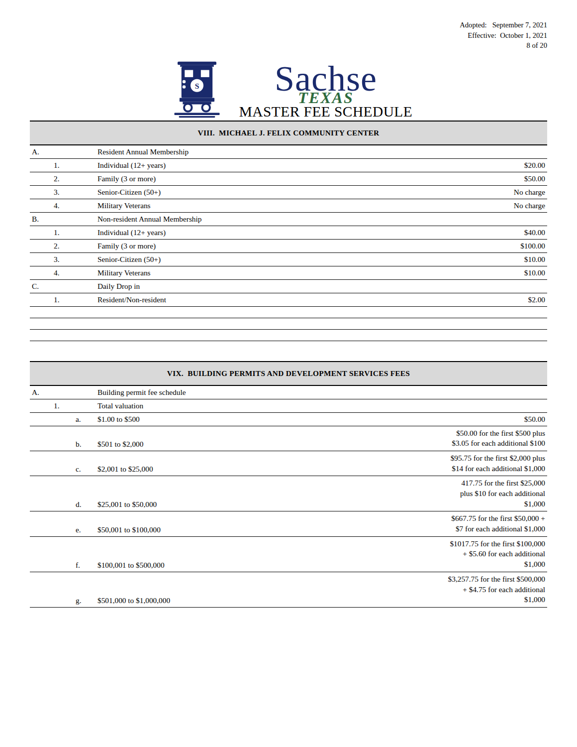Adopted: September 7, 2021
Effective: October 1, 2021
8 of 20
S
Sachse
TEXAS
MASTER FEE SCHEDULE
VIII. MICHAEL J. FELIX COMMUNITY CENTER
| A. | | | Resident Annual Membership | |
| | 1. | | Individual (12+ years) | $20.00 |
| | 2. | | Family (3 or more) | $50.00 |
| | 3. | | Senior-Citizen (50+) | No charge |
| | 4. | | Military Veterans | No charge |
| B. | | | Non-resident Annual Membership | |
| | 1. | | Individual (12+ years) | $40.00 |
| | 2. | | Family (3 or more) | $100.00 |
| | 3. | | Senior-Citizen (50+) | $10.00 |
| | 4. | | Military Veterans | $10.00 |
| C. | | | Daily Drop in | |
| | 1. | | Resident/Non-resident | $2.00 |
VIX. BUILDING PERMITS AND DEVELOPMENT SERVICES FEES
| A. | | | Building permit fee schedule | |
| | 1. | | Total valuation | |
| | | a. | $1.00 to $500 | $50.00 |
| | | b. | $501 to $2,000 | $50.00 for the first $500 plus $3.05 for each additional $100 |
| | | c. | $2,001 to $25,000 | $95.75 for the first $2,000 plus $14 for each additional $1,000 |
| | | d. | $25,001 to $50,000 | 417.75 for the first $25,000 plus $10 for each additional $1,000 |
| | | e. | $50,001 to $100,000 | $667.75 for the first $50,000 + $7 for each additional $1,000 |
| | | f. | $100,001 to $500,000 | $1017.75 for the first $100,000 + $5.60 for each additional $1,000 |
| | | g. | $501,000 to $1,000,000 | $3,257.75 for the first $500,000 + $4.75 for each additional $1,000 |